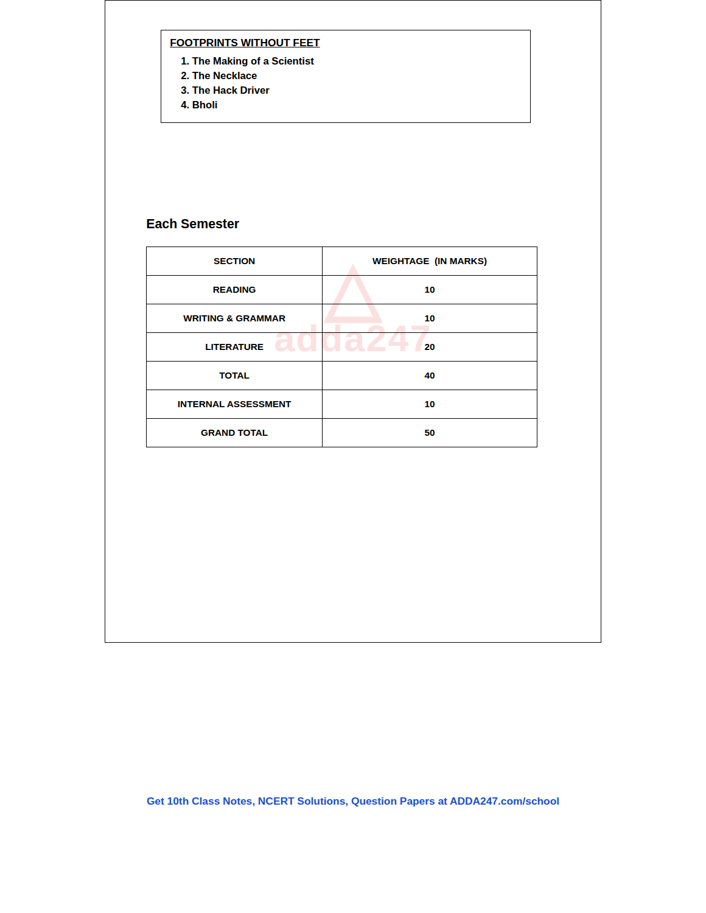△
adda247
FOOTPRINTS WITHOUT FEET
The Making of a Scientist
The Necklace
The Hack Driver
Bholi
Each Semester
| SECTION | WEIGHTAGE (IN MARKS) |
| READING | 10 |
| WRITING & GRAMMAR | 10 |
| LITERATURE | 20 |
| TOTAL | 40 |
| INTERNAL ASSESSMENT | 10 |
| GRAND TOTAL | 50 |
Get 10th Class Notes, NCERT Solutions, Question Papers at ADDA247.com/school